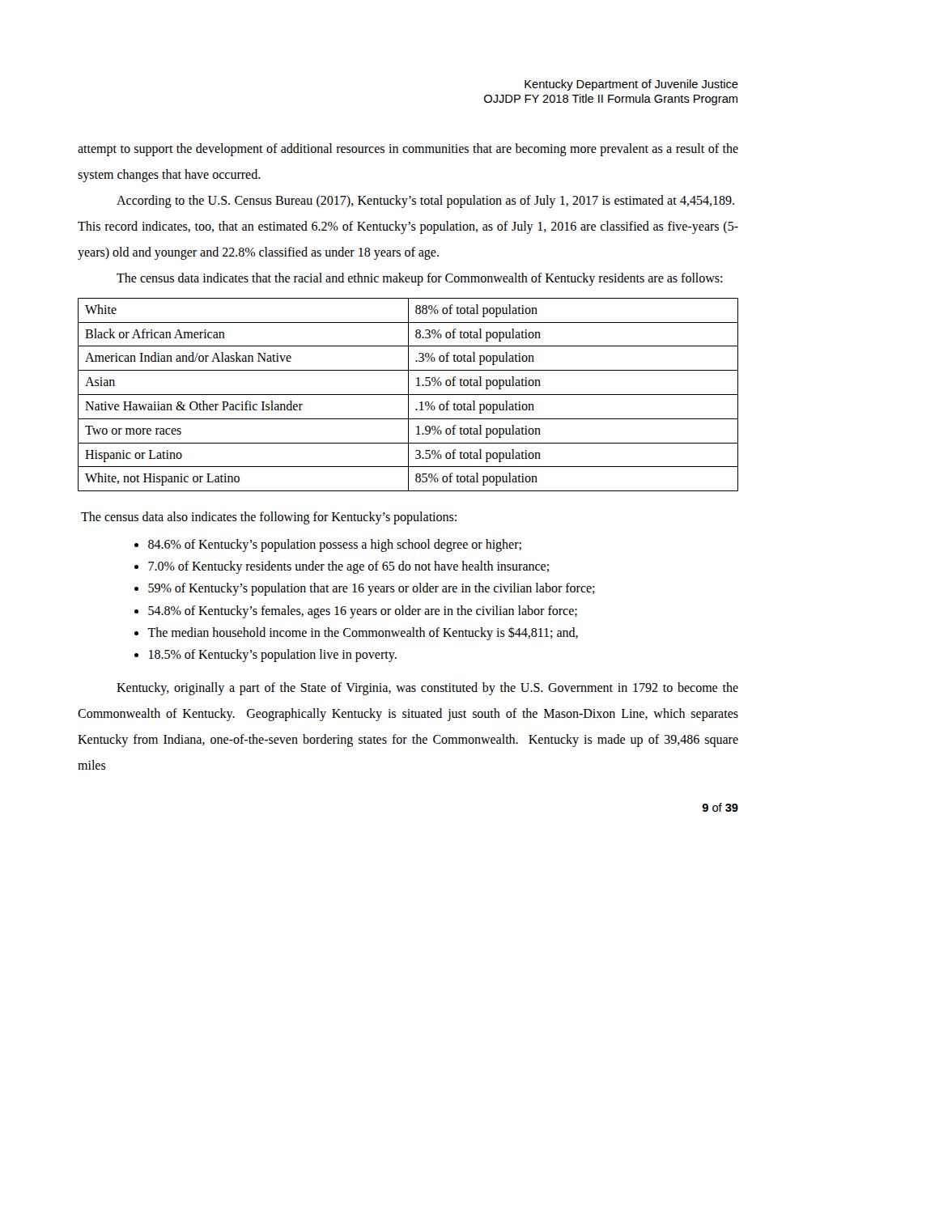Kentucky Department of Juvenile Justice
OJJDP FY 2018 Title II Formula Grants Program
attempt to support the development of additional resources in communities that are becoming more prevalent as a result of the system changes that have occurred.
According to the U.S. Census Bureau (2017), Kentucky’s total population as of July 1, 2017 is estimated at 4,454,189. This record indicates, too, that an estimated 6.2% of Kentucky’s population, as of July 1, 2016 are classified as five-years (5-years) old and younger and 22.8% classified as under 18 years of age.
The census data indicates that the racial and ethnic makeup for Commonwealth of Kentucky residents are as follows:
| White | 88% of total population |
| Black or African American | 8.3% of total population |
| American Indian and/or Alaskan Native | .3% of total population |
| Asian | 1.5% of total population |
| Native Hawaiian & Other Pacific Islander | .1% of total population |
| Two or more races | 1.9% of total population |
| Hispanic or Latino | 3.5% of total population |
| White, not Hispanic or Latino | 85% of total population |
The census data also indicates the following for Kentucky’s populations:
84.6% of Kentucky’s population possess a high school degree or higher;
7.0% of Kentucky residents under the age of 65 do not have health insurance;
59% of Kentucky’s population that are 16 years or older are in the civilian labor force;
54.8% of Kentucky’s females, ages 16 years or older are in the civilian labor force;
The median household income in the Commonwealth of Kentucky is $44,811; and,
18.5% of Kentucky’s population live in poverty.
Kentucky, originally a part of the State of Virginia, was constituted by the U.S. Government in 1792 to become the Commonwealth of Kentucky. Geographically Kentucky is situated just south of the Mason-Dixon Line, which separates Kentucky from Indiana, one-of-the-seven bordering states for the Commonwealth. Kentucky is made up of 39,486 square miles
9 of 39